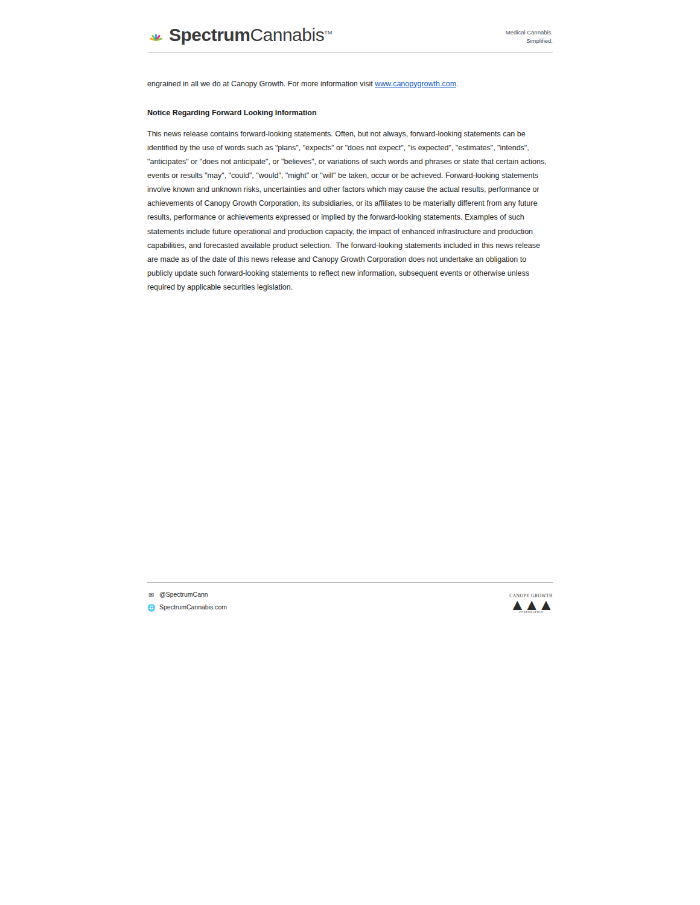Spectrum CannabisTM
Medical Cannabis.
Simplified.
engrained in all we do at Canopy Growth. For more information visit www.canopygrowth.com.
Notice Regarding Forward Looking Information
This news release contains forward-looking statements. Often, but not always, forward-looking statements can be identified by the use of words such as "plans", "expects" or "does not expect", "is expected", "estimates", "intends", "anticipates" or "does not anticipate", or "believes", or variations of such words and phrases or state that certain actions, events or results "may", "could", "would", "might" or "will" be taken, occur or be achieved. Forward-looking statements involve known and unknown risks, uncertainties and other factors which may cause the actual results, performance or achievements of Canopy Growth Corporation, its subsidiaries, or its affiliates to be materially different from any future results, performance or achievements expressed or implied by the forward-looking statements. Examples of such statements include future operational and production capacity, the impact of enhanced infrastructure and production capabilities, and forecasted available product selection. The forward-looking statements included in this news release are made as of the date of this news release and Canopy Growth Corporation does not undertake an obligation to publicly update such forward-looking statements to reflect new information, subsequent events or otherwise unless required by applicable securities legislation.
✉@SpectrumCann
🌐SpectrumCannabis.com
CANOPY GROWTH ▲▲▲ CORPORATION